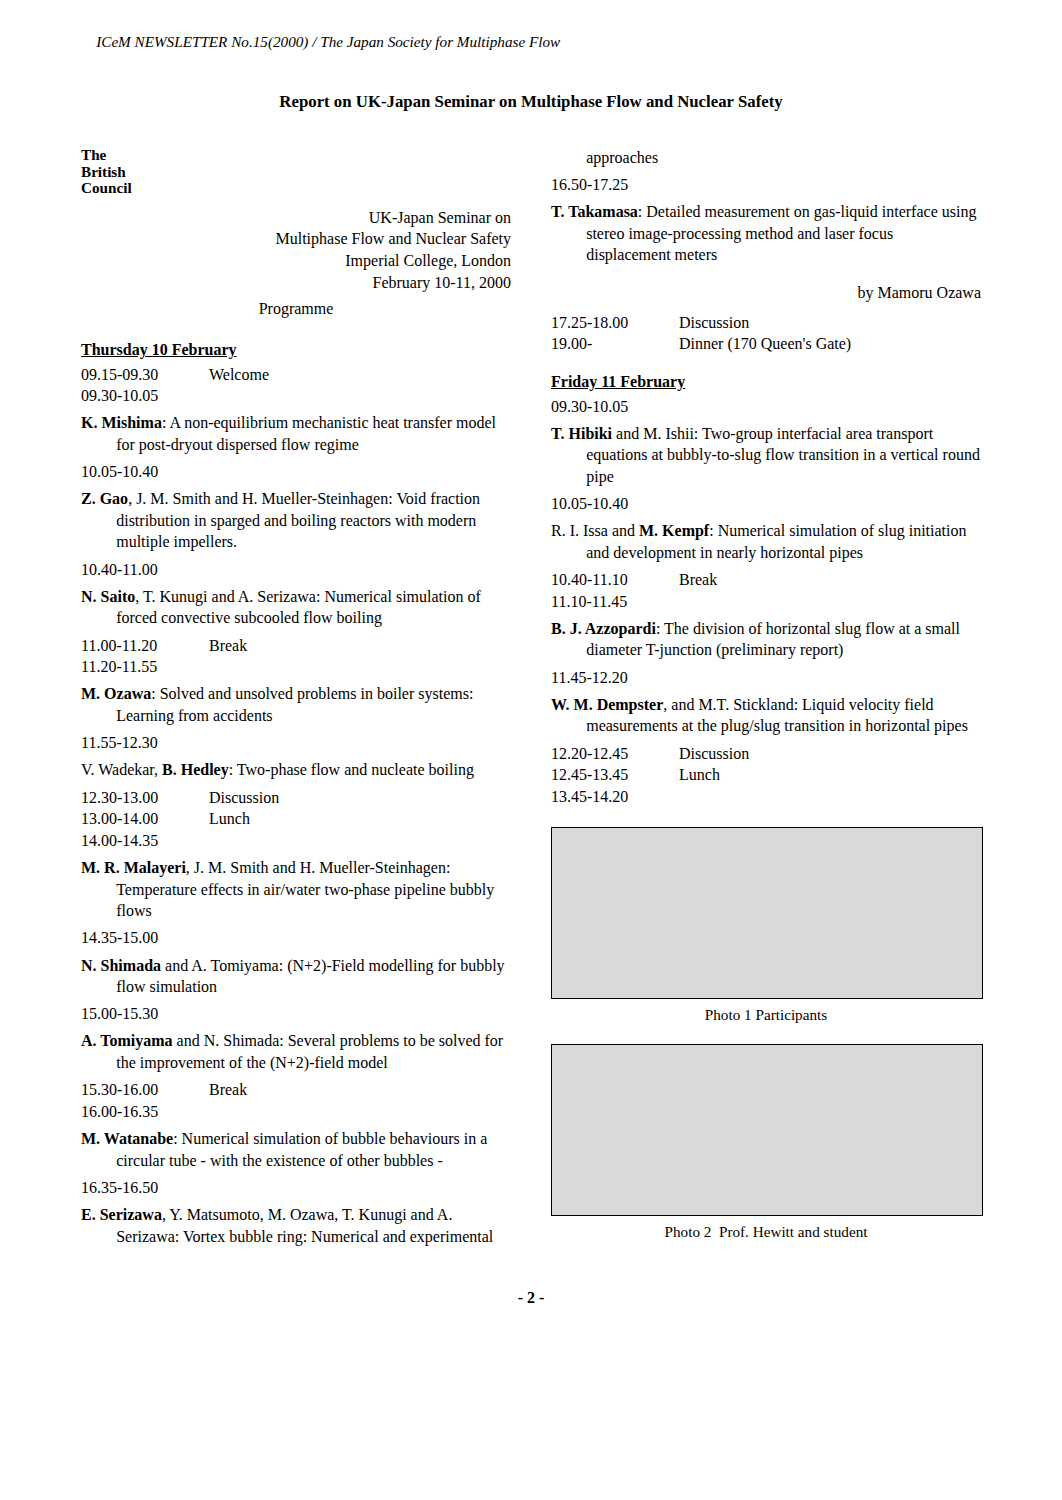ICeM NEWSLETTER No.15(2000) / The Japan Society for Multiphase Flow
Report on UK-Japan Seminar on Multiphase Flow and Nuclear Safety
The British Council
UK-Japan Seminar on
Multiphase Flow and Nuclear Safety
Imperial College, London
February 10-11, 2000
Programme
Thursday 10 February
09.15-09.30 Welcome
09.30-10.05
K. Mishima: A non-equilibrium mechanistic heat transfer model for post-dryout dispersed flow regime
10.05-10.40
Z. Gao, J. M. Smith and H. Mueller-Steinhagen: Void fraction distribution in sparged and boiling reactors with modern multiple impellers.
10.40-11.00
N. Saito, T. Kunugi and A. Serizawa: Numerical simulation of forced convective subcooled flow boiling
11.00-11.20 Break
11.20-11.55
M. Ozawa: Solved and unsolved problems in boiler systems: Learning from accidents
11.55-12.30
V. Wadekar, B. Hedley: Two-phase flow and nucleate boiling
12.30-13.00 Discussion
13.00-14.00 Lunch
14.00-14.35
M. R. Malayeri, J. M. Smith and H. Mueller-Steinhagen: Temperature effects in air/water two-phase pipeline bubbly flows
14.35-15.00
N. Shimada and A. Tomiyama: (N+2)-Field modelling for bubbly flow simulation
15.00-15.30
A. Tomiyama and N. Shimada: Several problems to be solved for the improvement of the (N+2)-field model
15.30-16.00 Break
16.00-16.35
M. Watanabe: Numerical simulation of bubble behaviours in a circular tube - with the existence of other bubbles -
16.35-16.50
E. Serizawa, Y. Matsumoto, M. Ozawa, T. Kunugi and A. Serizawa: Vortex bubble ring: Numerical and experimental approaches
16.50-17.25
T. Takamasa: Detailed measurement on gas-liquid interface using stereo image-processing method and laser focus displacement meters
by Mamoru Ozawa
17.25-18.00 Discussion
19.00-Dinner (170 Queen's Gate)
Friday 11 February
09.30-10.05
T. Hibiki and M. Ishii: Two-group interfacial area transport equations at bubbly-to-slug flow transition in a vertical round pipe
10.05-10.40
R. I. Issa and M. Kempf: Numerical simulation of slug initiation and development in nearly horizontal pipes
10.40-11.10 Break
11.10-11.45
B. J. Azzopardi: The division of horizontal slug flow at a small diameter T-junction (preliminary report)
11.45-12.20
W. M. Dempster, and M.T. Stickland: Liquid velocity field measurements at the plug/slug transition in horizontal pipes
12.20-12.45 Discussion
12.45-13.45 Lunch
13.45-14.20
Photo 1 Participants
Photo 2 Prof. Hewitt and student
- 2 -